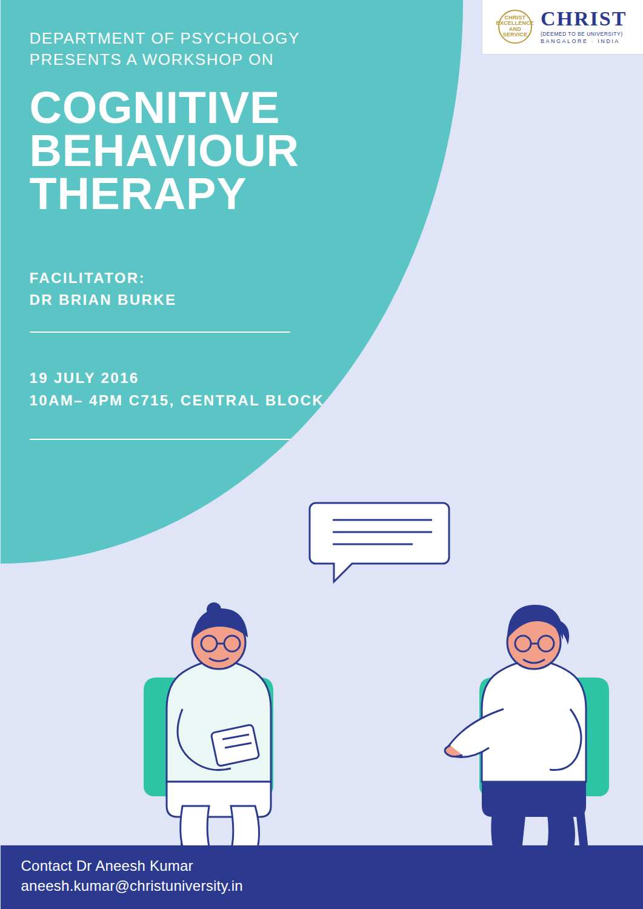CHRIST
EXCELLENCE
AND SERVICE
CHRIST
(DEEMED TO BE UNIVERSITY)
BANGALORE · INDIA
Department of Psychology
presents a workshop on
Cognitive
Behaviour
Therapy
Facilitator:
Dr Brian Burke
19 July 2016
10am– 4pm C715, Central Block
Contact Dr Aneesh Kumar
aneesh.kumar@christuniversity.in